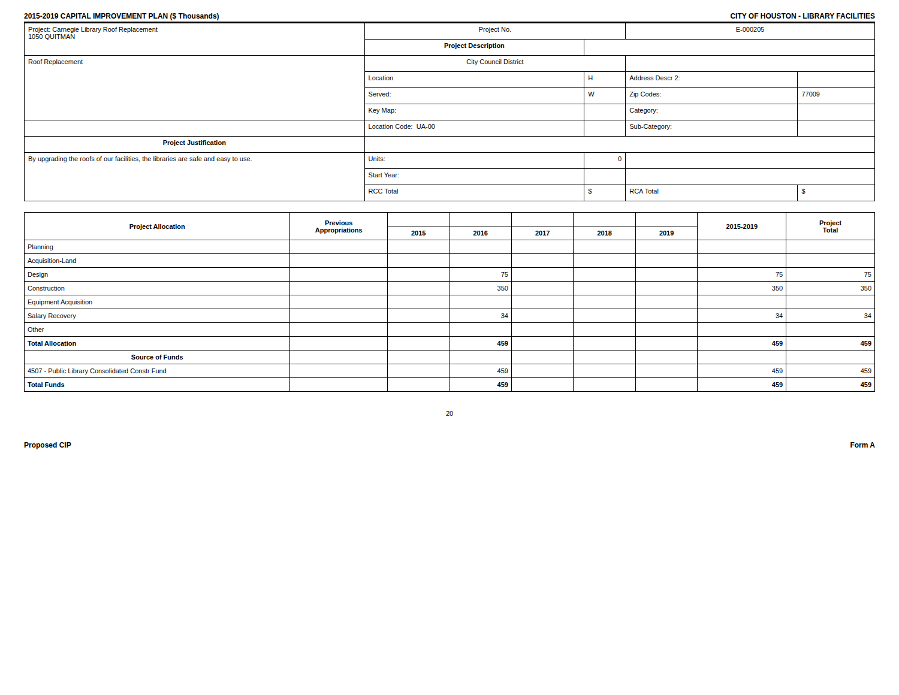2015-2019 CAPITAL IMPROVEMENT PLAN ($ Thousands)
CITY OF HOUSTON - LIBRARY FACILITIES
| Project: Carnegie Library Roof Replacement 1050 QUITMAN | Project No. | E-000205 |
| Project Description | |
| Roof Replacement | City Council District | |
| Location | H | Address Descr 2: | |
| Served: | W | Zip Codes: | 77009 |
| Key Map: | | Category: | |
| | Location Code: UA-00 | | Sub-Category: | |
| Project Justification | |
| By upgrading the roofs of our facilities, the libraries are safe and easy to use. | Units: | 0 | |
| Start Year: | | |
| RCC Total | $ | RCA Total | $ |
| Project Allocation | Previous Appropriations | | | | | | 2015-2019 | Project Total |
| --- | --- | --- | --- | --- | --- | --- | --- | --- |
| 2015 | 2016 | 2017 | 2018 | 2019 |
| Planning | | | | | | | | |
| Acquisition-Land | | | | | | | | |
| Design | | | 75 | | | | 75 | 75 |
| Construction | | | 350 | | | | 350 | 350 |
| Equipment Acquisition | | | | | | | | |
| Salary Recovery | | | 34 | | | | 34 | 34 |
| Other | | | | | | | | |
| Total Allocation | | | 459 | | | | 459 | 459 |
| Source of Funds | | | | | | | | |
| 4507 - Public Library Consolidated Constr Fund | | | 459 | | | | 459 | 459 |
| Total Funds | | | 459 | | | | 459 | 459 |
20
Proposed CIP
Form A